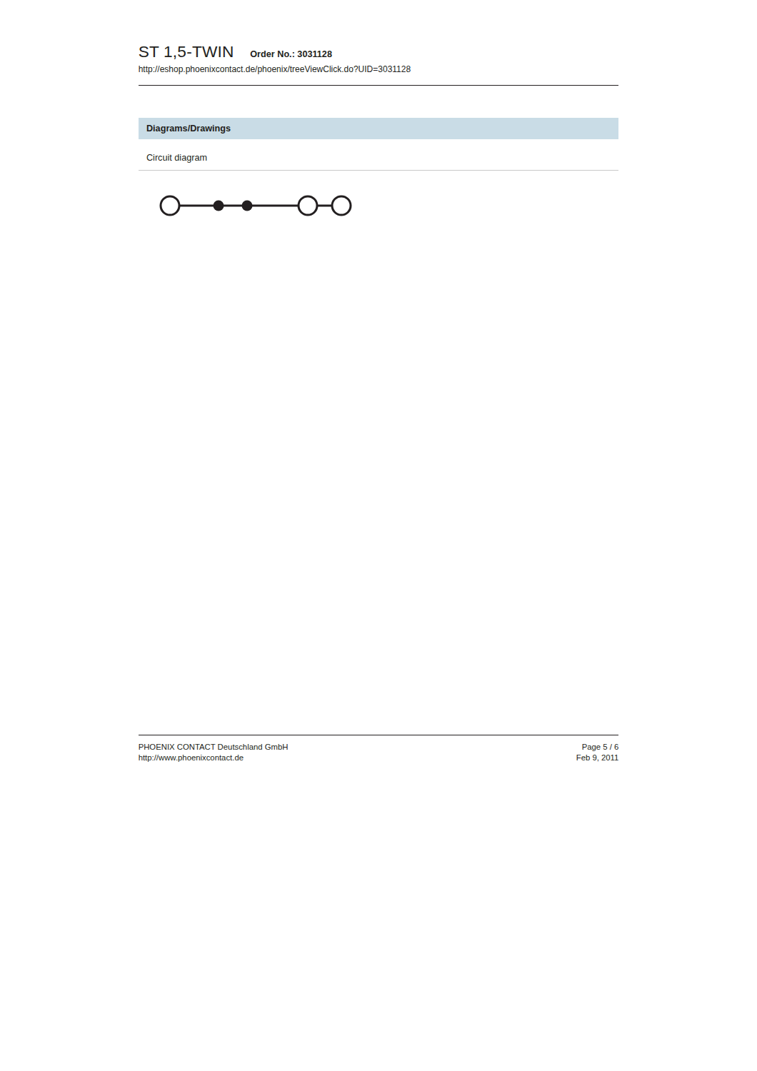ST 1,5-TWIN Order No.: 3031128
http://eshop.phoenixcontact.de/phoenix/treeViewClick.do?UID=3031128
Diagrams/Drawings
Circuit diagram
PHOENIX CONTACT Deutschland GmbH
http://www.phoenixcontact.de
Page 5 / 6
Feb 9, 2011